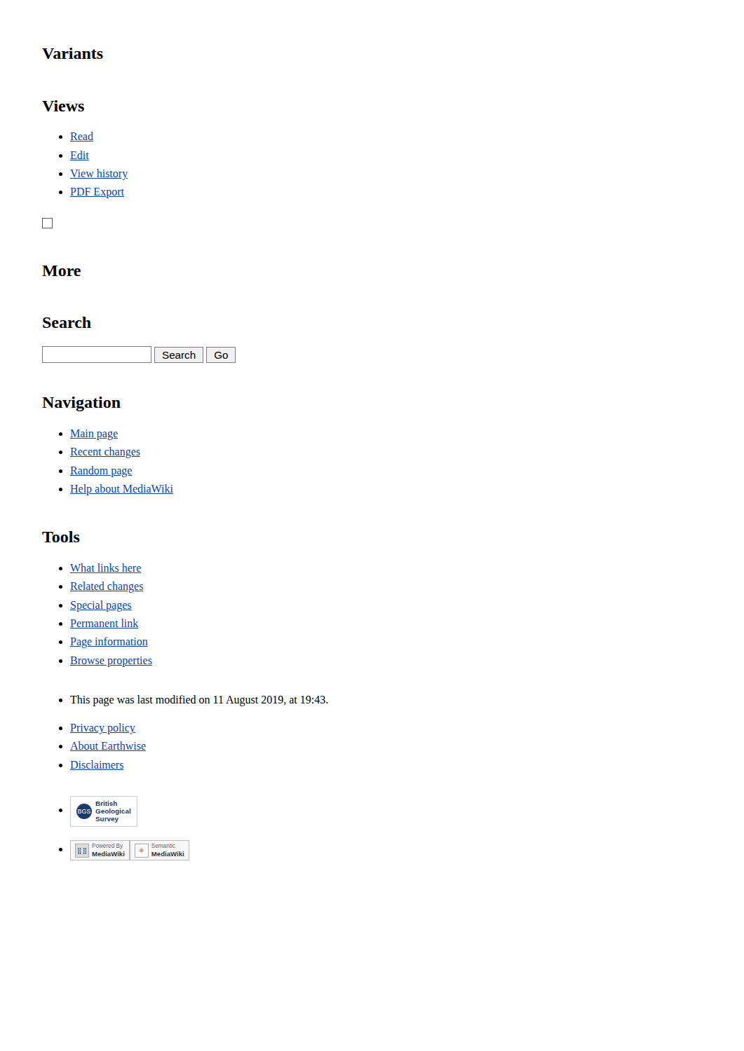Variants
Views
Read
Edit
View history
PDF Export
More
Search
Search Go
Navigation
Main page
Recent changes
Random page
Help about MediaWiki
Tools
What links here
Related changes
Special pages
Permanent link
Page information
Browse properties
This page was last modified on 11 August 2019, at 19:43.
Privacy policy
About Earthwise
Disclaimers
BGS British
Geological
Survey
[[ ]] Powered By MediaWiki❄Semantic MediaWiki